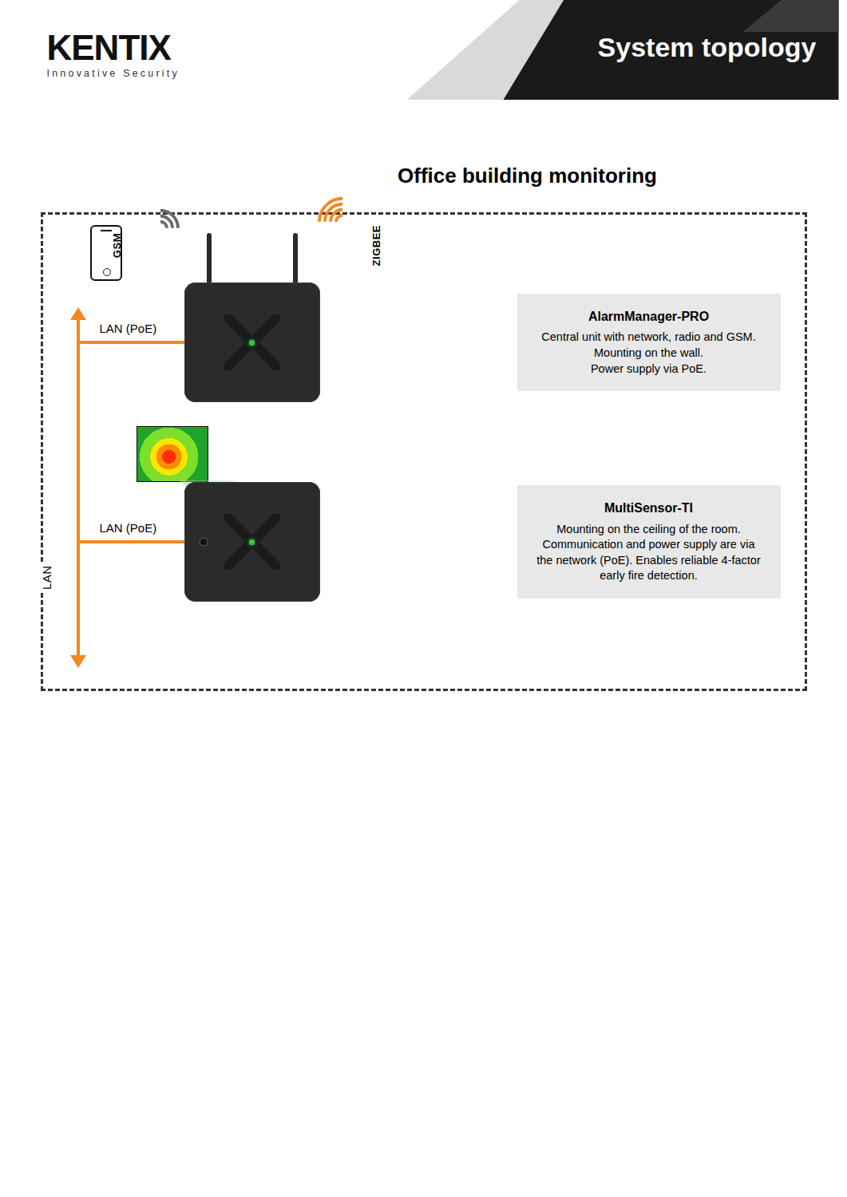KENTIX
Innovative Security
System topology
Office building monitoring
LAN
LAN (PoE)
GSM
ZIGBEE
AlarmManager-PRO
Central unit with network, radio and GSM.
Mounting on the wall.
Power supply via PoE.
LAN (PoE)
MultiSensor-TI
Mounting on the ceiling of the room.
Communication and power supply are via the network (PoE). Enables reliable 4-factor early fire detection.